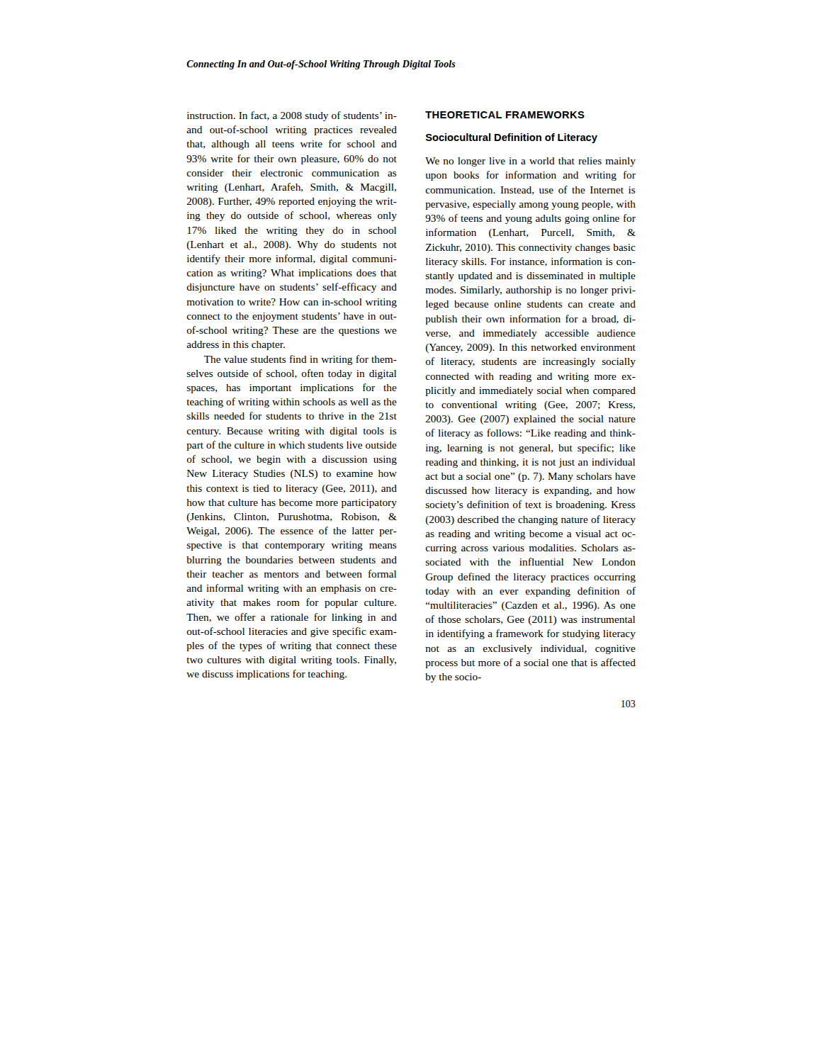Connecting In and Out-of-School Writing Through Digital Tools
instruction. In fact, a 2008 study of students’ in- and out-of-school writing practices revealed that, although all teens write for school and 93% write for their own pleasure, 60% do not consider their electronic communication as writing (Lenhart, Arafeh, Smith, & Macgill, 2008). Further, 49% reported enjoying the writing they do outside of school, whereas only 17% liked the writing they do in school (Lenhart et al., 2008). Why do students not identify their more informal, digital communication as writing? What implications does that disjuncture have on students’ self-efficacy and motivation to write? How can in-school writing connect to the enjoyment students’ have in out-of-school writing? These are the questions we address in this chapter.
The value students find in writing for themselves outside of school, often today in digital spaces, has important implications for the teaching of writing within schools as well as the skills needed for students to thrive in the 21st century. Because writing with digital tools is part of the culture in which students live outside of school, we begin with a discussion using New Literacy Studies (NLS) to examine how this context is tied to literacy (Gee, 2011), and how that culture has become more participatory (Jenkins, Clinton, Purushotma, Robison, & Weigal, 2006). The essence of the latter perspective is that contemporary writing means blurring the boundaries between students and their teacher as mentors and between formal and informal writing with an emphasis on creativity that makes room for popular culture. Then, we offer a rationale for linking in and out-of-school literacies and give specific examples of the types of writing that connect these two cultures with digital writing tools. Finally, we discuss implications for teaching.
THEORETICAL FRAMEWORKS
Sociocultural Definition of Literacy
We no longer live in a world that relies mainly upon books for information and writing for communication. Instead, use of the Internet is pervasive, especially among young people, with 93% of teens and young adults going online for information (Lenhart, Purcell, Smith, & Zickuhr, 2010). This connectivity changes basic literacy skills. For instance, information is constantly updated and is disseminated in multiple modes. Similarly, authorship is no longer privileged because online students can create and publish their own information for a broad, diverse, and immediately accessible audience (Yancey, 2009). In this networked environment of literacy, students are increasingly socially connected with reading and writing more explicitly and immediately social when compared to conventional writing (Gee, 2007; Kress, 2003). Gee (2007) explained the social nature of literacy as follows: “Like reading and thinking, learning is not general, but specific; like reading and thinking, it is not just an individual act but a social one” (p. 7). Many scholars have discussed how literacy is expanding, and how society’s definition of text is broadening. Kress (2003) described the changing nature of literacy as reading and writing become a visual act occurring across various modalities. Scholars associated with the influential New London Group defined the literacy practices occurring today with an ever expanding definition of “multiliteracies” (Cazden et al., 1996). As one of those scholars, Gee (2011) was instrumental in identifying a framework for studying literacy not as an exclusively individual, cognitive process but more of a social one that is affected by the socio-
103